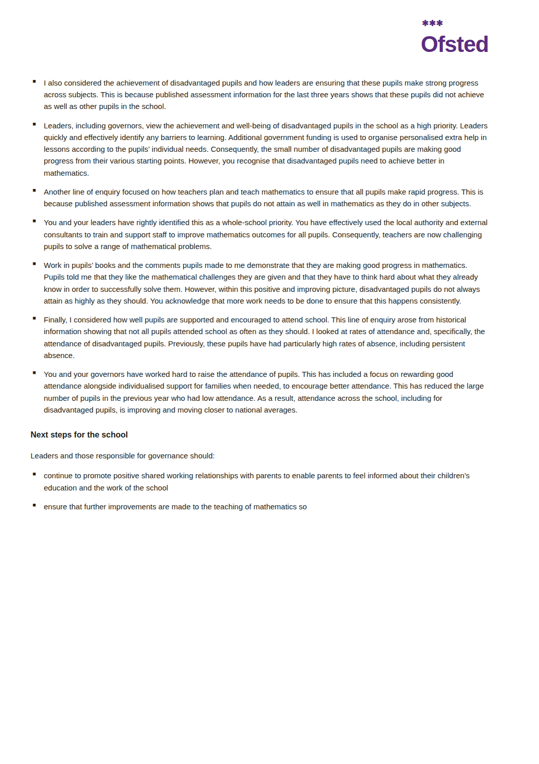✱✱✱ Ofsted
I also considered the achievement of disadvantaged pupils and how leaders are ensuring that these pupils make strong progress across subjects. This is because published assessment information for the last three years shows that these pupils did not achieve as well as other pupils in the school.
Leaders, including governors, view the achievement and well-being of disadvantaged pupils in the school as a high priority. Leaders quickly and effectively identify any barriers to learning. Additional government funding is used to organise personalised extra help in lessons according to the pupils’ individual needs. Consequently, the small number of disadvantaged pupils are making good progress from their various starting points. However, you recognise that disadvantaged pupils need to achieve better in mathematics.
Another line of enquiry focused on how teachers plan and teach mathematics to ensure that all pupils make rapid progress. This is because published assessment information shows that pupils do not attain as well in mathematics as they do in other subjects.
You and your leaders have rightly identified this as a whole-school priority. You have effectively used the local authority and external consultants to train and support staff to improve mathematics outcomes for all pupils. Consequently, teachers are now challenging pupils to solve a range of mathematical problems.
Work in pupils’ books and the comments pupils made to me demonstrate that they are making good progress in mathematics. Pupils told me that they like the mathematical challenges they are given and that they have to think hard about what they already know in order to successfully solve them. However, within this positive and improving picture, disadvantaged pupils do not always attain as highly as they should. You acknowledge that more work needs to be done to ensure that this happens consistently.
Finally, I considered how well pupils are supported and encouraged to attend school. This line of enquiry arose from historical information showing that not all pupils attended school as often as they should. I looked at rates of attendance and, specifically, the attendance of disadvantaged pupils. Previously, these pupils have had particularly high rates of absence, including persistent absence.
You and your governors have worked hard to raise the attendance of pupils. This has included a focus on rewarding good attendance alongside individualised support for families when needed, to encourage better attendance. This has reduced the large number of pupils in the previous year who had low attendance. As a result, attendance across the school, including for disadvantaged pupils, is improving and moving closer to national averages.
Next steps for the school
Leaders and those responsible for governance should:
continue to promote positive shared working relationships with parents to enable parents to feel informed about their children’s education and the work of the school
ensure that further improvements are made to the teaching of mathematics so